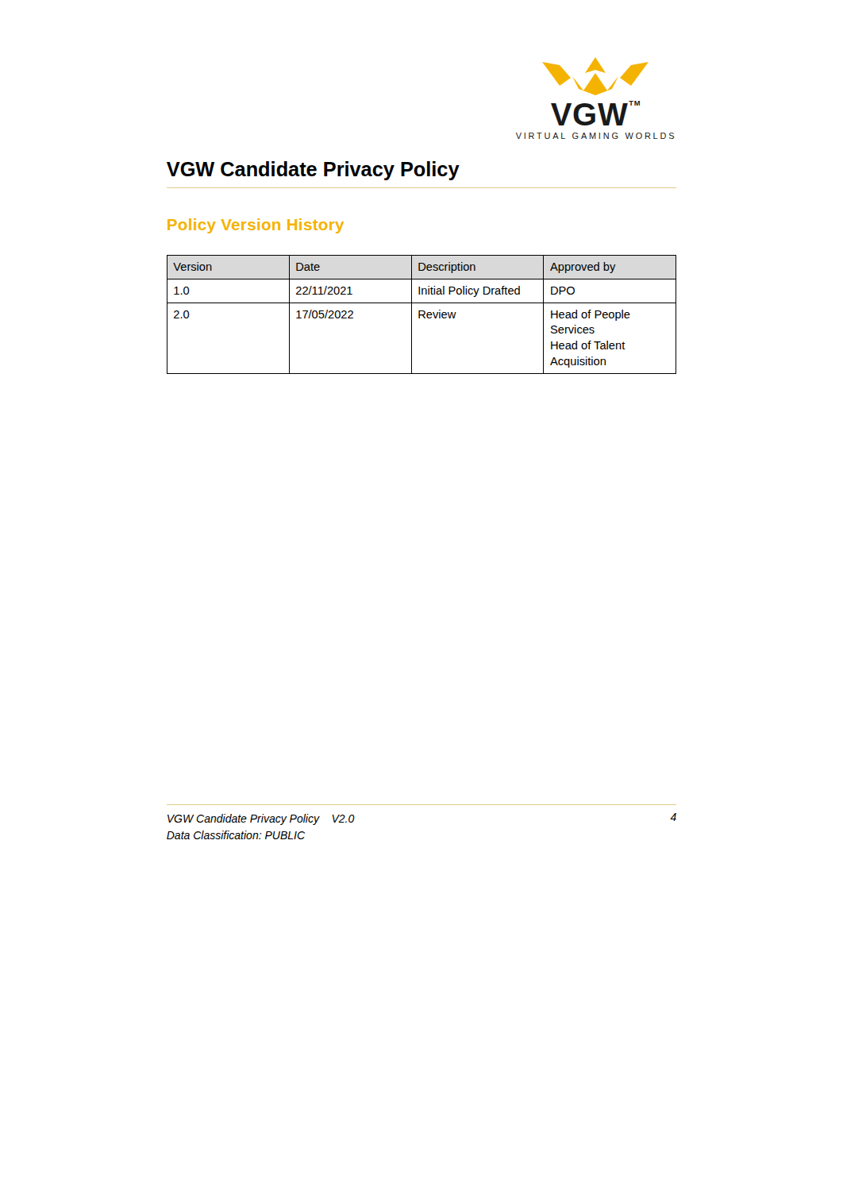VGWTM
VIRTUAL GAMING WORLDS
VGW Candidate Privacy Policy
Policy Version History
| Version | Date | Description | Approved by |
| --- | --- | --- | --- |
| 1.0 | 22/11/2021 | Initial Policy Drafted | DPO |
| 2.0 | 17/05/2022 | Review | Head of People Services Head of Talent Acquisition |
VGW Candidate Privacy Policy V2.0
Data Classification: PUBLIC
4